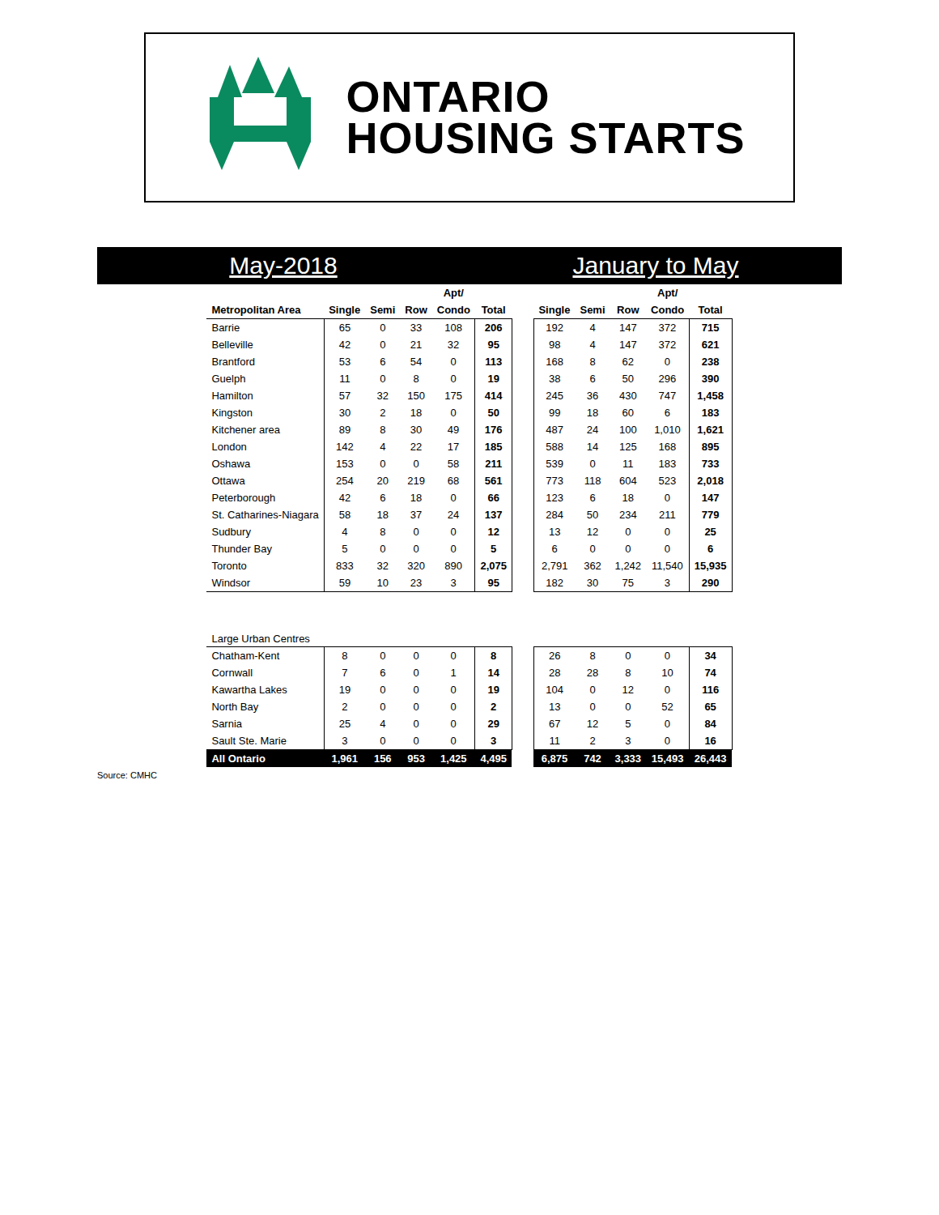ONTARIO
HOUSING STARTS
May-2018
January to May
| | | | | Apt/ | | | | | | Apt/ | |
| --- | --- | --- | --- | --- | --- | --- | --- | --- | --- | --- | --- |
| Metropolitan Area | Single | Semi | Row | Condo | Total | | Single | Semi | Row | Condo | Total |
| Barrie | 65 | 0 | 33 | 108 | 206 | | 192 | 4 | 147 | 372 | 715 |
| Belleville | 42 | 0 | 21 | 32 | 95 | | 98 | 4 | 147 | 372 | 621 |
| Brantford | 53 | 6 | 54 | 0 | 113 | | 168 | 8 | 62 | 0 | 238 |
| Guelph | 11 | 0 | 8 | 0 | 19 | | 38 | 6 | 50 | 296 | 390 |
| Hamilton | 57 | 32 | 150 | 175 | 414 | | 245 | 36 | 430 | 747 | 1,458 |
| Kingston | 30 | 2 | 18 | 0 | 50 | | 99 | 18 | 60 | 6 | 183 |
| Kitchener area | 89 | 8 | 30 | 49 | 176 | | 487 | 24 | 100 | 1,010 | 1,621 |
| London | 142 | 4 | 22 | 17 | 185 | | 588 | 14 | 125 | 168 | 895 |
| Oshawa | 153 | 0 | 0 | 58 | 211 | | 539 | 0 | 11 | 183 | 733 |
| Ottawa | 254 | 20 | 219 | 68 | 561 | | 773 | 118 | 604 | 523 | 2,018 |
| Peterborough | 42 | 6 | 18 | 0 | 66 | | 123 | 6 | 18 | 0 | 147 |
| St. Catharines-Niagara | 58 | 18 | 37 | 24 | 137 | | 284 | 50 | 234 | 211 | 779 |
| Sudbury | 4 | 8 | 0 | 0 | 12 | | 13 | 12 | 0 | 0 | 25 |
| Thunder Bay | 5 | 0 | 0 | 0 | 5 | | 6 | 0 | 0 | 0 | 6 |
| Toronto | 833 | 32 | 320 | 890 | 2,075 | | 2,791 | 362 | 1,242 | 11,540 | 15,935 |
| Windsor | 59 | 10 | 23 | 3 | 95 | | 182 | 30 | 75 | 3 | 290 |
| Large Urban Centres |
| Chatham-Kent | 8 | 0 | 0 | 0 | 8 | | 26 | 8 | 0 | 0 | 34 |
| Cornwall | 7 | 6 | 0 | 1 | 14 | | 28 | 28 | 8 | 10 | 74 |
| Kawartha Lakes | 19 | 0 | 0 | 0 | 19 | | 104 | 0 | 12 | 0 | 116 |
| North Bay | 2 | 0 | 0 | 0 | 2 | | 13 | 0 | 0 | 52 | 65 |
| Sarnia | 25 | 4 | 0 | 0 | 29 | | 67 | 12 | 5 | 0 | 84 |
| Sault Ste. Marie | 3 | 0 | 0 | 0 | 3 | | 11 | 2 | 3 | 0 | 16 |
| All Ontario | 1,961 | 156 | 953 | 1,425 | 4,495 | | 6,875 | 742 | 3,333 | 15,493 | 26,443 |
Source: CMHC